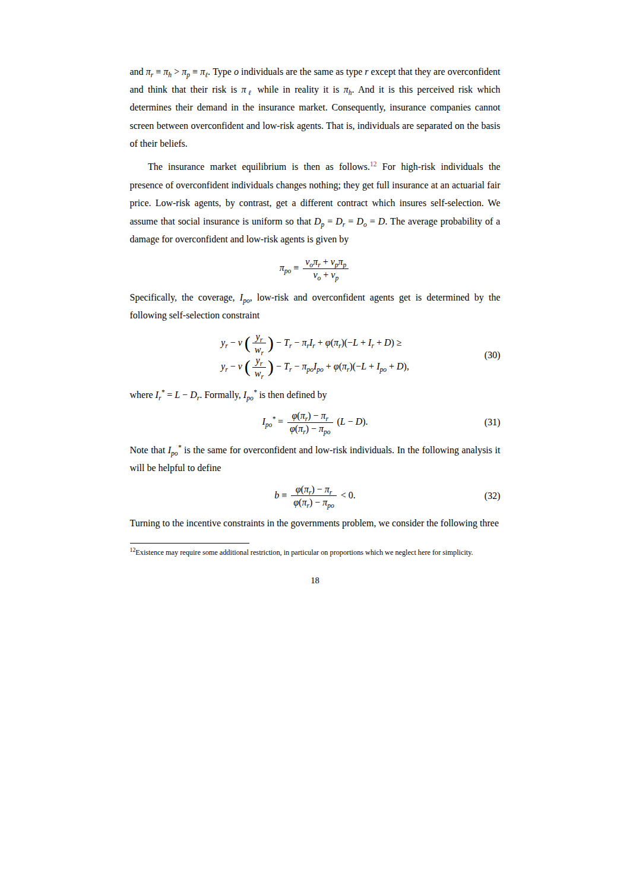and πr ≡ πh > πp ≡ πℓ. Type o individuals are the same as type r except that they are overconfident and think that their risk is πℓ while in reality it is πh. And it is this perceived risk which determines their demand in the insurance market. Consequently, insurance companies cannot screen between overconfident and low-risk agents. That is, individuals are separated on the basis of their beliefs.
The insurance market equilibrium is then as follows.12 For high-risk individuals the presence of overconfident individuals changes nothing; they get full insurance at an actuarial fair price. Low-risk agents, by contrast, get a different contract which insures self-selection. We assume that social insurance is uniform so that Dp = Dr = Do = D. The average probability of a damage for overconfident and low-risk agents is given by
πpo ≡ νoπr + νpπp νo + νp
Specifically, the coverage, Ipo, low-risk and overconfident agents get is determined by the following self-selection constraint
yr − v (yr wr) − Tr − πrIr + φ(πr)(−L + Ir + D) ≥ yr − v (yr wr) − Tr − πpoIpo + φ(πr)(−L + Ipo + D),
(30)
where Ir* = L − Dr. Formally, Ipo* is then defined by
Ipo* = φ(πr) − πr φ(πr) − πpo (L − D).
(31)
Note that Ipo* is the same for overconfident and low-risk individuals. In the following analysis it will be helpful to define
b ≡ φ(πr) − πr φ(πr) − πpo < 0.
(32)
Turning to the incentive constraints in the governments problem, we consider the following three
12Existence may require some additional restriction, in particular on proportions which we neglect here for simplicity.
18